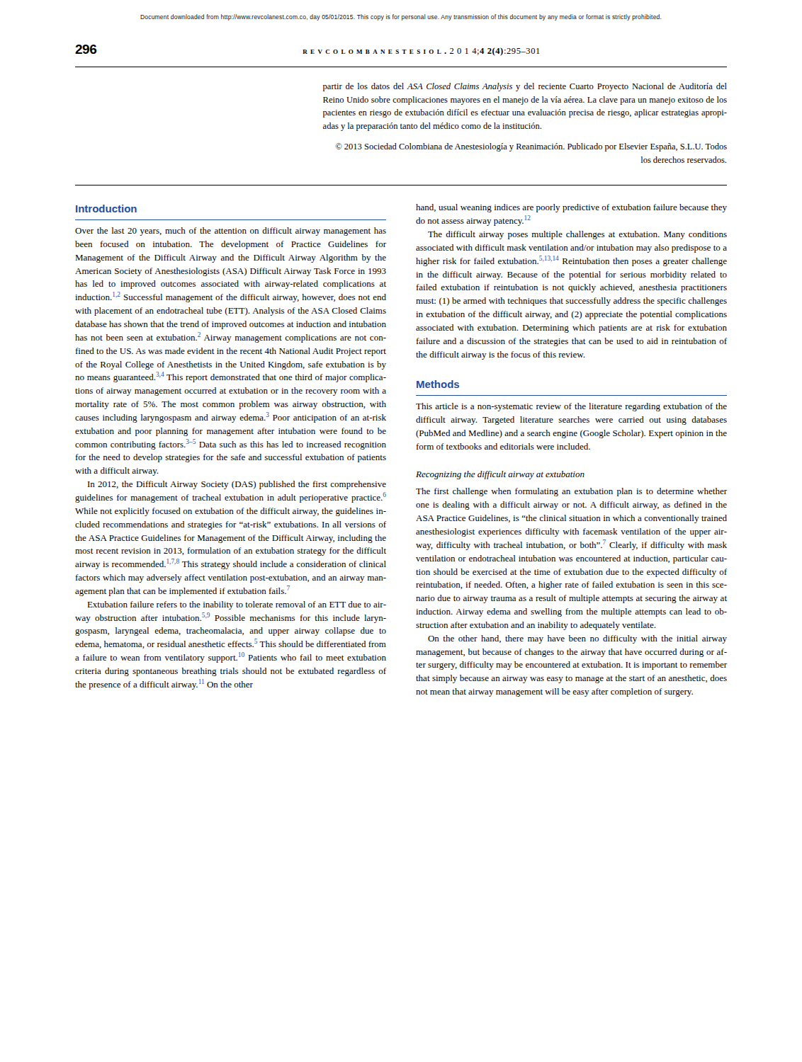Document downloaded from http://www.revcolanest.com.co, day 05/01/2015. This copy is for personal use. Any transmission of this document by any media or format is strictly prohibited.
296
r e v c o l o m b a n e s t e s i o l . 2 0 1 4;4 2(4):295–301
partir de los datos del ASA Closed Claims Analysis y del reciente Cuarto Proyecto Nacional de Auditoría del Reino Unido sobre complicaciones mayores en el manejo de la vía aérea. La clave para un manejo exitoso de los pacientes en riesgo de extubación difícil es efectuar una evaluación precisa de riesgo, aplicar estrategias apropiadas y la preparación tanto del médico como de la institución.
© 2013 Sociedad Colombiana de Anestesiología y Reanimación. Publicado por Elsevier España, S.L.U. Todos los derechos reservados.
Introduction
Over the last 20 years, much of the attention on difficult airway management has been focused on intubation. The development of Practice Guidelines for Management of the Difficult Airway and the Difficult Airway Algorithm by the American Society of Anesthesiologists (ASA) Difficult Airway Task Force in 1993 has led to improved outcomes associated with airway-related complications at induction.1,2 Successful management of the difficult airway, however, does not end with placement of an endotracheal tube (ETT). Analysis of the ASA Closed Claims database has shown that the trend of improved outcomes at induction and intubation has not been seen at extubation.2 Airway management complications are not confined to the US. As was made evident in the recent 4th National Audit Project report of the Royal College of Anesthetists in the United Kingdom, safe extubation is by no means guaranteed.3,4 This report demonstrated that one third of major complications of airway management occurred at extubation or in the recovery room with a mortality rate of 5%. The most common problem was airway obstruction, with causes including laryngospasm and airway edema.3 Poor anticipation of an at-risk extubation and poor planning for management after intubation were found to be common contributing factors.3–5 Data such as this has led to increased recognition for the need to develop strategies for the safe and successful extubation of patients with a difficult airway.
In 2012, the Difficult Airway Society (DAS) published the first comprehensive guidelines for management of tracheal extubation in adult perioperative practice.6 While not explicitly focused on extubation of the difficult airway, the guidelines included recommendations and strategies for “at-risk” extubations. In all versions of the ASA Practice Guidelines for Management of the Difficult Airway, including the most recent revision in 2013, formulation of an extubation strategy for the difficult airway is recommended.1,7,8 This strategy should include a consideration of clinical factors which may adversely affect ventilation post-extubation, and an airway management plan that can be implemented if extubation fails.7
Extubation failure refers to the inability to tolerate removal of an ETT due to airway obstruction after intubation.5,9 Possible mechanisms for this include laryngospasm, laryngeal edema, tracheomalacia, and upper airway collapse due to edema, hematoma, or residual anesthetic effects.5 This should be differentiated from a failure to wean from ventilatory support.10 Patients who fail to meet extubation criteria during spontaneous breathing trials should not be extubated regardless of the presence of a difficult airway.11 On the other
hand, usual weaning indices are poorly predictive of extubation failure because they do not assess airway patency.12
The difficult airway poses multiple challenges at extubation. Many conditions associated with difficult mask ventilation and/or intubation may also predispose to a higher risk for failed extubation.5,13,14 Reintubation then poses a greater challenge in the difficult airway. Because of the potential for serious morbidity related to failed extubation if reintubation is not quickly achieved, anesthesia practitioners must: (1) be armed with techniques that successfully address the specific challenges in extubation of the difficult airway, and (2) appreciate the potential complications associated with extubation. Determining which patients are at risk for extubation failure and a discussion of the strategies that can be used to aid in reintubation of the difficult airway is the focus of this review.
Methods
This article is a non-systematic review of the literature regarding extubation of the difficult airway. Targeted literature searches were carried out using databases (PubMed and Medline) and a search engine (Google Scholar). Expert opinion in the form of textbooks and editorials were included.
Recognizing the difficult airway at extubation
The first challenge when formulating an extubation plan is to determine whether one is dealing with a difficult airway or not. A difficult airway, as defined in the ASA Practice Guidelines, is “the clinical situation in which a conventionally trained anesthesiologist experiences difficulty with facemask ventilation of the upper airway, difficulty with tracheal intubation, or both”.7 Clearly, if difficulty with mask ventilation or endotracheal intubation was encountered at induction, particular caution should be exercised at the time of extubation due to the expected difficulty of reintubation, if needed. Often, a higher rate of failed extubation is seen in this scenario due to airway trauma as a result of multiple attempts at securing the airway at induction. Airway edema and swelling from the multiple attempts can lead to obstruction after extubation and an inability to adequately ventilate.
On the other hand, there may have been no difficulty with the initial airway management, but because of changes to the airway that have occurred during or after surgery, difficulty may be encountered at extubation. It is important to remember that simply because an airway was easy to manage at the start of an anesthetic, does not mean that airway management will be easy after completion of surgery.